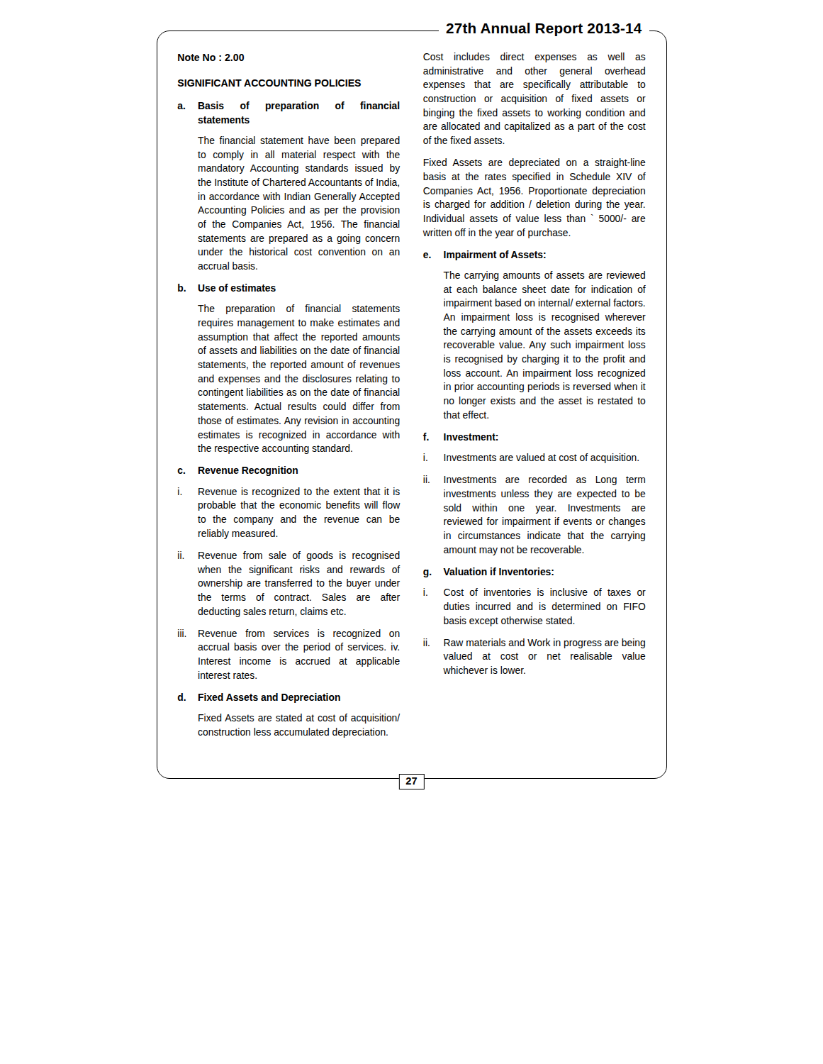27th Annual Report 2013-14
Note No : 2.00
SIGNIFICANT ACCOUNTING POLICIES
a.
Basis of preparation of financial statements
The financial statement have been prepared to comply in all material respect with the mandatory Accounting standards issued by the Institute of Chartered Accountants of India, in accordance with Indian Generally Accepted Accounting Policies and as per the provision of the Companies Act, 1956. The financial statements are prepared as a going concern under the historical cost convention on an accrual basis.
b.
Use of estimates
The preparation of financial statements requires management to make estimates and assumption that affect the reported amounts of assets and liabilities on the date of financial statements, the reported amount of revenues and expenses and the disclosures relating to contingent liabilities as on the date of financial statements. Actual results could differ from those of estimates. Any revision in accounting estimates is recognized in accordance with the respective accounting standard.
c.
Revenue Recognition
i.
Revenue is recognized to the extent that it is probable that the economic benefits will flow to the company and the revenue can be reliably measured.
ii.
Revenue from sale of goods is recognised when the significant risks and rewards of ownership are transferred to the buyer under the terms of contract. Sales are after deducting sales return, claims etc.
iii.
Revenue from services is recognized on accrual basis over the period of services. iv. Interest income is accrued at applicable interest rates.
d.
Fixed Assets and Depreciation
Fixed Assets are stated at cost of acquisition/ construction less accumulated depreciation.
Cost includes direct expenses as well as administrative and other general overhead expenses that are specifically attributable to construction or acquisition of fixed assets or binging the fixed assets to working condition and are allocated and capitalized as a part of the cost of the fixed assets.
Fixed Assets are depreciated on a straight-line basis at the rates specified in Schedule XIV of Companies Act, 1956. Proportionate depreciation is charged for addition / deletion during the year. Individual assets of value less than ` 5000/- are written off in the year of purchase.
e.
Impairment of Assets:
The carrying amounts of assets are reviewed at each balance sheet date for indication of impairment based on internal/ external factors. An impairment loss is recognised wherever the carrying amount of the assets exceeds its recoverable value. Any such impairment loss is recognised by charging it to the profit and loss account. An impairment loss recognized in prior accounting periods is reversed when it no longer exists and the asset is restated to that effect.
f.
Investment:
i.
Investments are valued at cost of acquisition.
ii.
Investments are recorded as Long term investments unless they are expected to be sold within one year. Investments are reviewed for impairment if events or changes in circumstances indicate that the carrying amount may not be recoverable.
g.
Valuation if Inventories:
i.
Cost of inventories is inclusive of taxes or duties incurred and is determined on FIFO basis except otherwise stated.
ii.
Raw materials and Work in progress are being valued at cost or net realisable value whichever is lower.
27